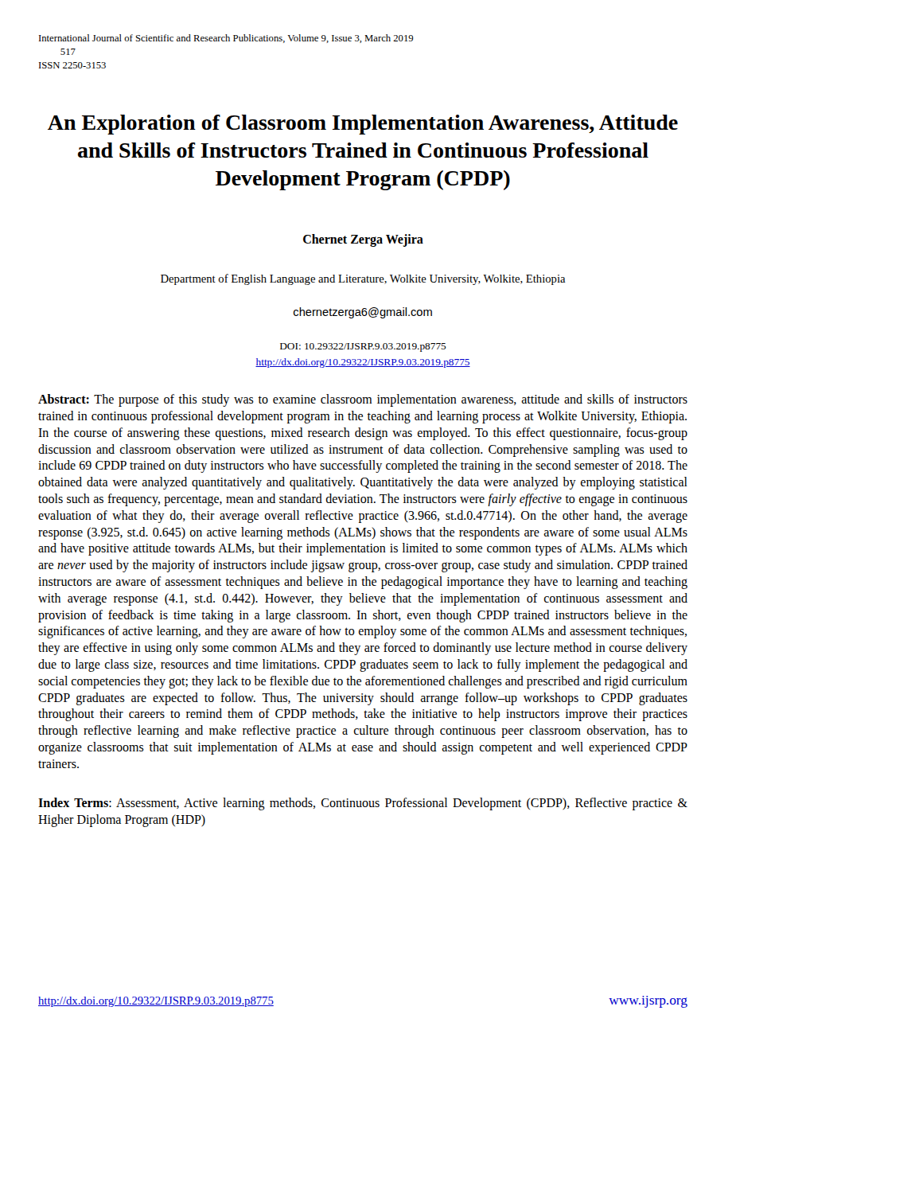International Journal of Scientific and Research Publications, Volume 9, Issue 3, March 2019 517 ISSN 2250-3153
An Exploration of Classroom Implementation Awareness, Attitude and Skills of Instructors Trained in Continuous Professional Development Program (CPDP)
Chernet Zerga Wejira
Department of English Language and Literature, Wolkite University, Wolkite, Ethiopia
chernetzerga6@gmail.com
DOI: 10.29322/IJSRP.9.03.2019.p8775
http://dx.doi.org/10.29322/IJSRP.9.03.2019.p8775
Abstract: The purpose of this study was to examine classroom implementation awareness, attitude and skills of instructors trained in continuous professional development program in the teaching and learning process at Wolkite University, Ethiopia. In the course of answering these questions, mixed research design was employed. To this effect questionnaire, focus-group discussion and classroom observation were utilized as instrument of data collection. Comprehensive sampling was used to include 69 CPDP trained on duty instructors who have successfully completed the training in the second semester of 2018. The obtained data were analyzed quantitatively and qualitatively. Quantitatively the data were analyzed by employing statistical tools such as frequency, percentage, mean and standard deviation. The instructors were fairly effective to engage in continuous evaluation of what they do, their average overall reflective practice (3.966, st.d.0.47714). On the other hand, the average response (3.925, st.d. 0.645) on active learning methods (ALMs) shows that the respondents are aware of some usual ALMs and have positive attitude towards ALMs, but their implementation is limited to some common types of ALMs. ALMs which are never used by the majority of instructors include jigsaw group, cross-over group, case study and simulation. CPDP trained instructors are aware of assessment techniques and believe in the pedagogical importance they have to learning and teaching with average response (4.1, st.d. 0.442). However, they believe that the implementation of continuous assessment and provision of feedback is time taking in a large classroom. In short, even though CPDP trained instructors believe in the significances of active learning, and they are aware of how to employ some of the common ALMs and assessment techniques, they are effective in using only some common ALMs and they are forced to dominantly use lecture method in course delivery due to large class size, resources and time limitations. CPDP graduates seem to lack to fully implement the pedagogical and social competencies they got; they lack to be flexible due to the aforementioned challenges and prescribed and rigid curriculum CPDP graduates are expected to follow. Thus, The university should arrange follow–up workshops to CPDP graduates throughout their careers to remind them of CPDP methods, take the initiative to help instructors improve their practices through reflective learning and make reflective practice a culture through continuous peer classroom observation, has to organize classrooms that suit implementation of ALMs at ease and should assign competent and well experienced CPDP trainers.
Index Terms: Assessment, Active learning methods, Continuous Professional Development (CPDP), Reflective practice & Higher Diploma Program (HDP)
http://dx.doi.org/10.29322/IJSRP.9.03.2019.p8775 www.ijsrp.org